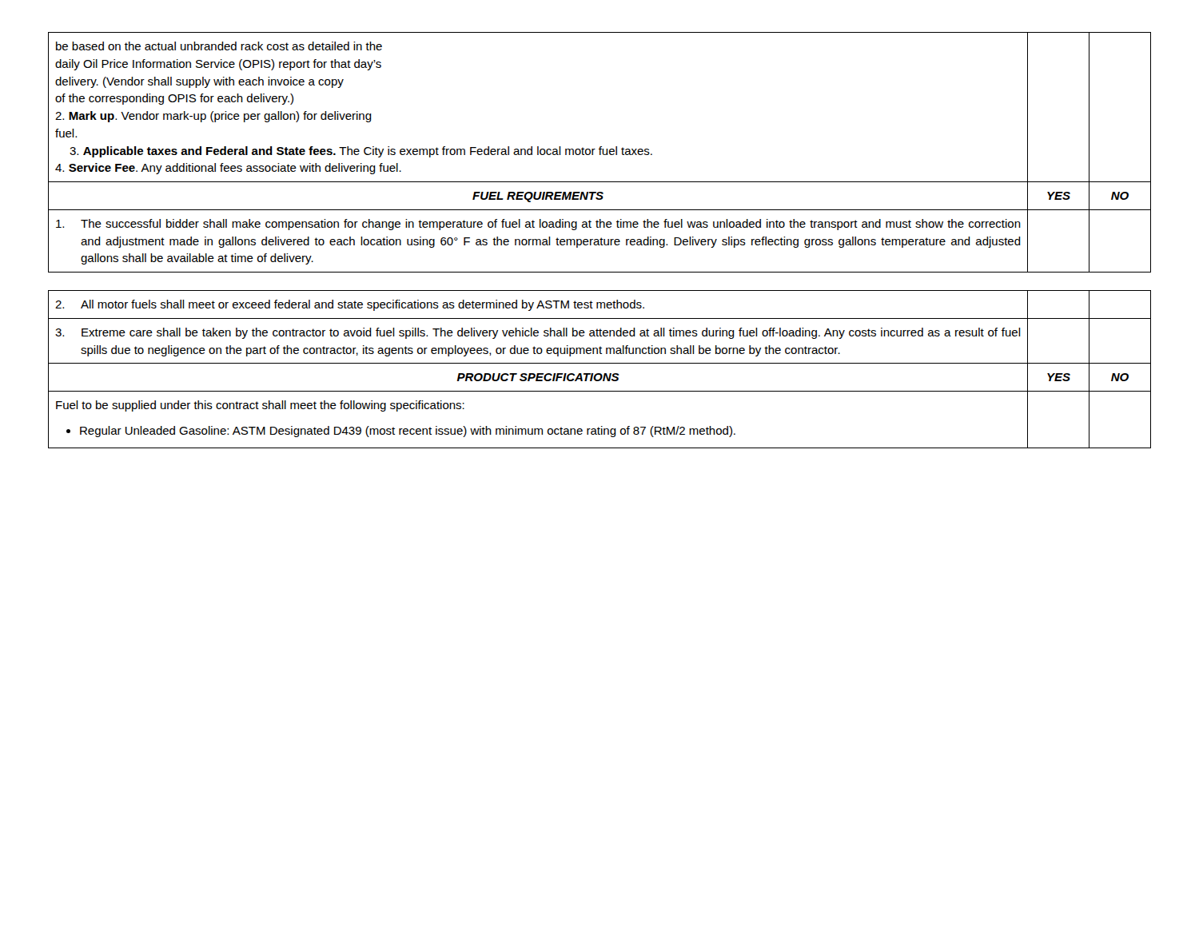| be based on the actual unbranded rack cost as detailed in the daily Oil Price Information Service (OPIS) report for that day’s delivery. (Vendor shall supply with each invoice a copy of the corresponding OPIS for each delivery.) 2. Mark up . Vendor mark-up (price per gallon) for delivering fuel. 3. Applicable taxes and Federal and State fees. The City is exempt from Federal and local motor fuel taxes. 4. Service Fee . Any additional fees associate with delivering fuel. | | |
| FUEL REQUIREMENTS | YES | NO |
| / 1. / The successful bidder shall make compensation for change in temperature of fuel at loading at the time the fuel was unloaded into the transport and must show the correction and adjustment made in gallons delivered to each location using 60° F as the normal temperature reading. Delivery slips reflecting gross gallons temperature and adjusted gallons shall be available at time of delivery. / | | |
| / 2. / All motor fuels shall meet or exceed federal and state specifications as determined by ASTM test methods. / | | |
| / 3. / Extreme care shall be taken by the contractor to avoid fuel spills. The delivery vehicle shall be attended at all times during fuel off-loading. Any costs incurred as a result of fuel spills due to negligence on the part of the contractor, its agents or employees, or due to equipment malfunction shall be borne by the contractor. / | | |
| PRODUCT SPECIFICATIONS | YES | NO |
| Fuel to be supplied under this contract shall meet the following specifications: Regular Unleaded Gasoline: ASTM Designated D439 (most recent issue) with minimum octane rating of 87 (RtM/2 method). | | |